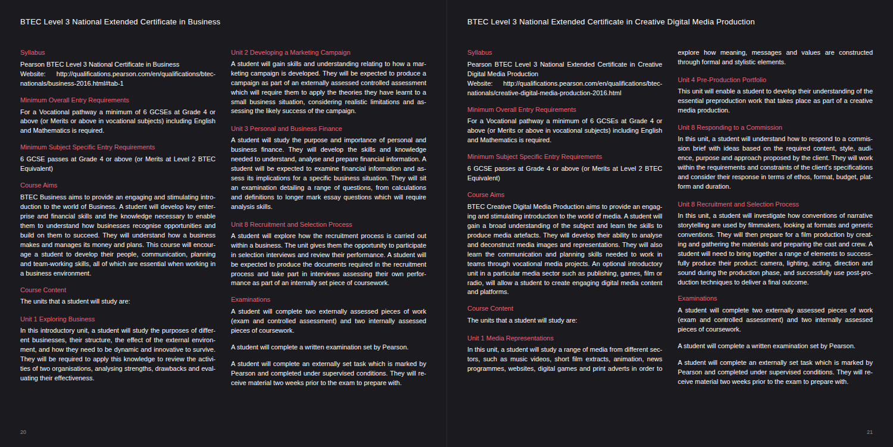BTEC Level 3 National Extended Certificate in Business
Syllabus
Pearson BTEC Level 3 National Certificate in Business
Website: http://qualifications.pearson.com/en/qualifications/btec-nationals/business-2016.html#tab-1
Minimum Overall Entry Requirements
For a Vocational pathway a minimum of 6 GCSEs at Grade 4 or above (or Merits or above in vocational subjects) including English and Mathematics is required.
Minimum Subject Specific Entry Requirements
6 GCSE passes at Grade 4 or above (or Merits at Level 2 BTEC Equivalent)
Course Aims
BTEC Business aims to provide an engaging and stimulating introduction to the world of Business. A student will develop key enterprise and financial skills and the knowledge necessary to enable them to understand how businesses recognise opportunities and build on them to succeed. They will understand how a business makes and manages its money and plans. This course will encourage a student to develop their people, communication, planning and team-working skills, all of which are essential when working in a business environment.
Course Content
The units that a student will study are:
Unit 1 Exploring Business
In this introductory unit, a student will study the purposes of different businesses, their structure, the effect of the external environment, and how they need to be dynamic and innovative to survive. They will be required to apply this knowledge to review the activities of two organisations, analysing strengths, drawbacks and evaluating their effectiveness.
Unit 2 Developing a Marketing Campaign
A student will gain skills and understanding relating to how a marketing campaign is developed. They will be expected to produce a campaign as part of an externally assessed controlled assessment which will require them to apply the theories they have learnt to a small business situation, considering realistic limitations and assessing the likely success of the campaign.
Unit 3 Personal and Business Finance
A student will study the purpose and importance of personal and business finance. They will develop the skills and knowledge needed to understand, analyse and prepare financial information. A student will be expected to examine financial information and assess its implications for a specific business situation. They will sit an examination detailing a range of questions, from calculations and definitions to longer mark essay questions which will require analysis skills.
Unit 8 Recruitment and Selection Process
A student will explore how the recruitment process is carried out within a business. The unit gives them the opportunity to participate in selection interviews and review their performance. A student will be expected to produce the documents required in the recruitment process and take part in interviews assessing their own performance as part of an internally set piece of coursework.
Examinations
A student will complete two externally assessed pieces of work (exam and controlled assessment) and two internally assessed pieces of coursework.
A student will complete a written examination set by Pearson.
A student will complete an externally set task which is marked by Pearson and completed under supervised conditions. They will receive material two weeks prior to the exam to prepare with.
20
BTEC Level 3 National Extended Certificate in Creative Digital Media Production
Syllabus
Pearson BTEC Level 3 National Extended Certificate in Creative Digital Media Production
Website: http://qualifications.pearson.com/en/qualifications/btec-nationals/creative-digital-media-production-2016.html
Minimum Overall Entry Requirements
For a Vocational pathway a minimum of 6 GCSEs at Grade 4 or above (or Merits or above in vocational subjects) including English and Mathematics is required.
Minimum Subject Specific Entry Requirements
6 GCSE passes at Grade 4 or above (or Merits at Level 2 BTEC Equivalent)
Course Aims
BTEC Creative Digital Media Production aims to provide an engaging and stimulating introduction to the world of media. A student will gain a broad understanding of the subject and learn the skills to produce media artefacts. They will develop their ability to analyse and deconstruct media images and representations. They will also learn the communication and planning skills needed to work in teams through vocational media projects. An optional introductory unit in a particular media sector such as publishing, games, film or radio, will allow a student to create engaging digital media content and platforms.
Course Content
The units that a student will study are:
Unit 1 Media Representations
In this unit, a student will study a range of media from different sectors, such as music videos, short film extracts, animation, news programmes, websites, digital games and print adverts in order to explore how meaning, messages and values are constructed through formal and stylistic elements.
Unit 4 Pre-Production Portfolio
This unit will enable a student to develop their understanding of the essential preproduction work that takes place as part of a creative media production.
Unit 8 Responding to a Commission
In this unit, a student will understand how to respond to a commission brief with ideas based on the required content, style, audience, purpose and approach proposed by the client. They will work within the requirements and constraints of the client's specifications and consider their response in terms of ethos, format, budget, platform and duration.
Unit 8 Recruitment and Selection Process
In this unit, a student will investigate how conventions of narrative storytelling are used by filmmakers, looking at formats and generic conventions. They will then prepare for a film production by creating and gathering the materials and preparing the cast and crew. A student will need to bring together a range of elements to successfully produce their product: camera, lighting, acting, direction and sound during the production phase, and successfully use post-production techniques to deliver a final outcome.
Examinations
A student will complete two externally assessed pieces of work (exam and controlled assessment) and two internally assessed pieces of coursework.
A student will complete a written examination set by Pearson.
A student will complete an externally set task which is marked by Pearson and completed under supervised conditions. They will receive material two weeks prior to the exam to prepare with.
21